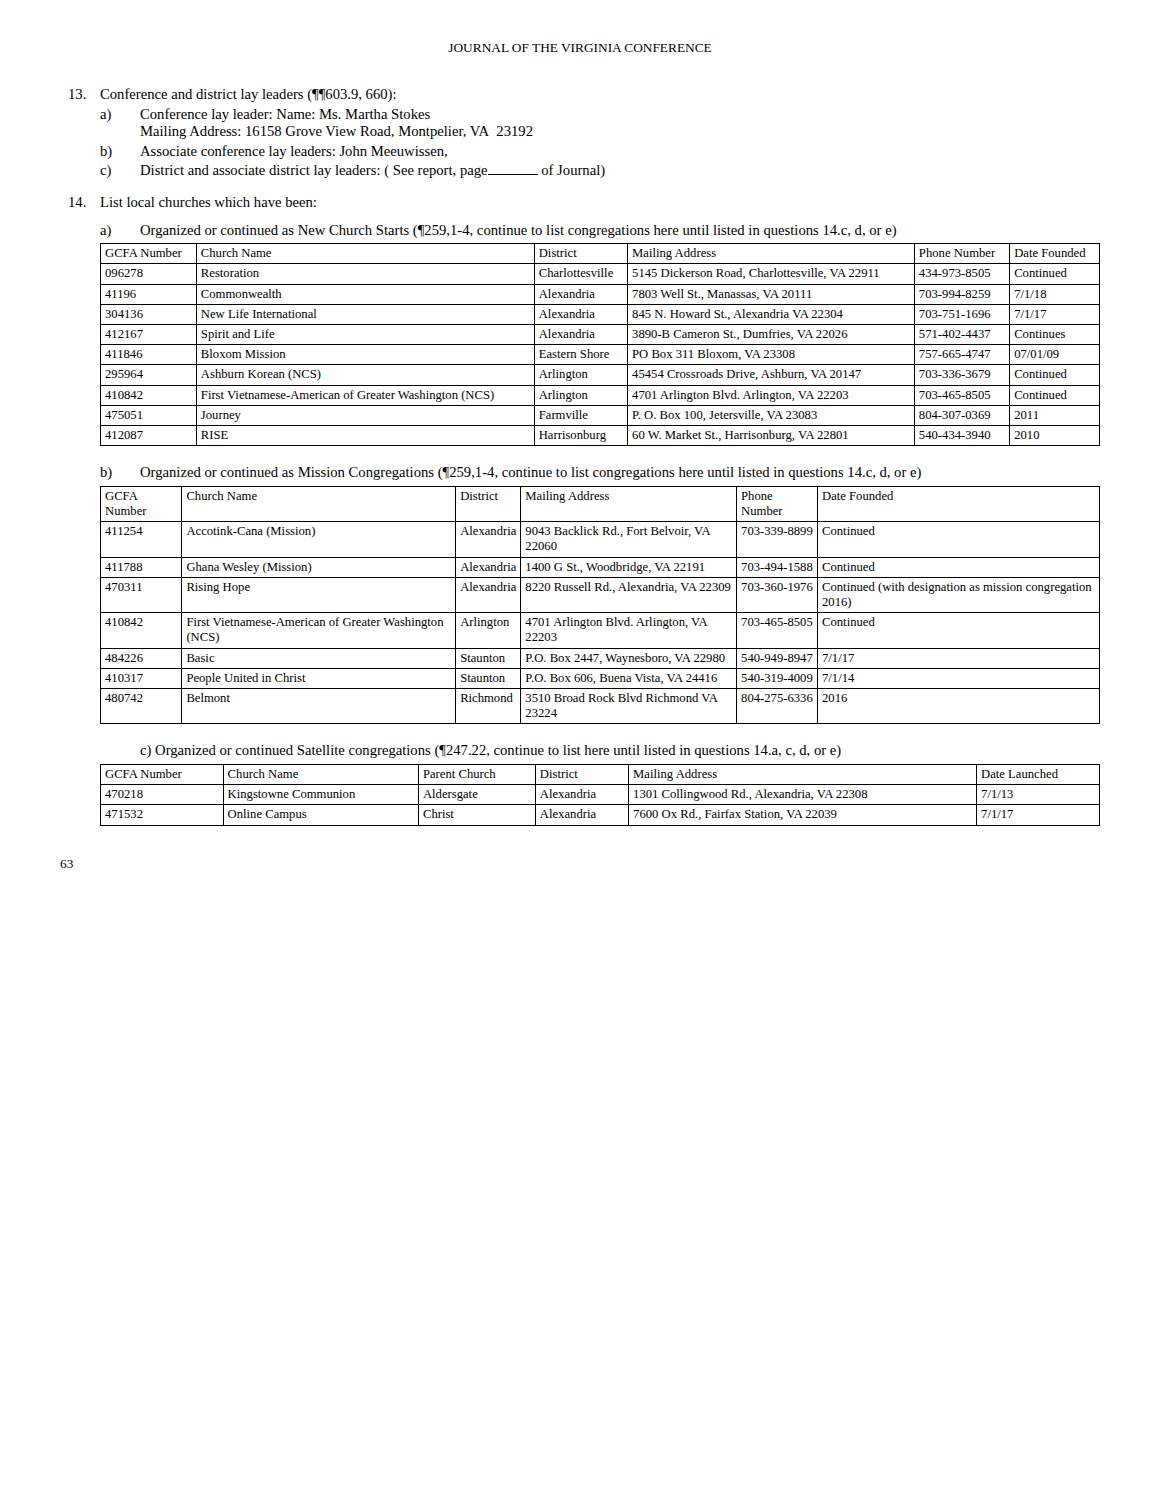JOURNAL OF THE VIRGINIA CONFERENCE
13. Conference and district lay leaders (¶¶603.9, 660):
a) Conference lay leader: Name: Ms. Martha Stokes
Mailing Address: 16158 Grove View Road, Montpelier, VA 23192
b) Associate conference lay leaders: John Meeuwissen,
c) District and associate district lay leaders: ( See report, page of Journal)
14. List local churches which have been:
a) Organized or continued as New Church Starts (¶259,1-4, continue to list congregations here until listed in questions 14.c, d, or e)
| GCFA Number | Church Name | District | Mailing Address | Phone Number | Date Founded |
| --- | --- | --- | --- | --- | --- |
| 096278 | Restoration | Charlottesville | 5145 Dickerson Road, Charlottesville, VA 22911 | 434-973-8505 | Continued |
| 41196 | Commonwealth | Alexandria | 7803 Well St., Manassas, VA 20111 | 703-994-8259 | 7/1/18 |
| 304136 | New Life International | Alexandria | 845 N. Howard St., Alexandria VA 22304 | 703-751-1696 | 7/1/17 |
| 412167 | Spirit and Life | Alexandria | 3890-B Cameron St., Dumfries, VA 22026 | 571-402-4437 | Continues |
| 411846 | Bloxom Mission | Eastern Shore | PO Box 311 Bloxom, VA 23308 | 757-665-4747 | 07/01/09 |
| 295964 | Ashburn Korean (NCS) | Arlington | 45454 Crossroads Drive, Ashburn, VA 20147 | 703-336-3679 | Continued |
| 410842 | First Vietnamese-American of Greater Washington (NCS) | Arlington | 4701 Arlington Blvd. Arlington, VA 22203 | 703-465-8505 | Continued |
| 475051 | Journey | Farmville | P. O. Box 100, Jetersville, VA 23083 | 804-307-0369 | 2011 |
| 412087 | RISE | Harrisonburg | 60 W. Market St., Harrisonburg, VA 22801 | 540-434-3940 | 2010 |
b) Organized or continued as Mission Congregations (¶259,1-4, continue to list congregations here until listed in questions 14.c, d, or e)
| GCFA Number | Church Name | District | Mailing Address | Phone Number | Date Founded |
| --- | --- | --- | --- | --- | --- |
| 411254 | Accotink-Cana (Mission) | Alexandria | 9043 Backlick Rd., Fort Belvoir, VA 22060 | 703-339-8899 | Continued |
| 411788 | Ghana Wesley (Mission) | Alexandria | 1400 G St., Woodbridge, VA 22191 | 703-494-1588 | Continued |
| 470311 | Rising Hope | Alexandria | 8220 Russell Rd., Alexandria, VA 22309 | 703-360-1976 | Continued (with designation as mission congregation 2016) |
| 410842 | First Vietnamese-American of Greater Washington (NCS) | Arlington | 4701 Arlington Blvd. Arlington, VA 22203 | 703-465-8505 | Continued |
| 484226 | Basic | Staunton | P.O. Box 2447, Waynesboro, VA 22980 | 540-949-8947 | 7/1/17 |
| 410317 | People United in Christ | Staunton | P.O. Box 606, Buena Vista, VA 24416 | 540-319-4009 | 7/1/14 |
| 480742 | Belmont | Richmond | 3510 Broad Rock Blvd Richmond VA 23224 | 804-275-6336 | 2016 |
c) Organized or continued Satellite congregations (¶247.22, continue to list here until listed in questions 14.a, c, d, or e)
| GCFA Number | Church Name | Parent Church | District | Mailing Address | Date Launched |
| --- | --- | --- | --- | --- | --- |
| 470218 | Kingstowne Communion | Aldersgate | Alexandria | 1301 Collingwood Rd., Alexandria, VA 22308 | 7/1/13 |
| 471532 | Online Campus | Christ | Alexandria | 7600 Ox Rd., Fairfax Station, VA 22039 | 7/1/17 |
63